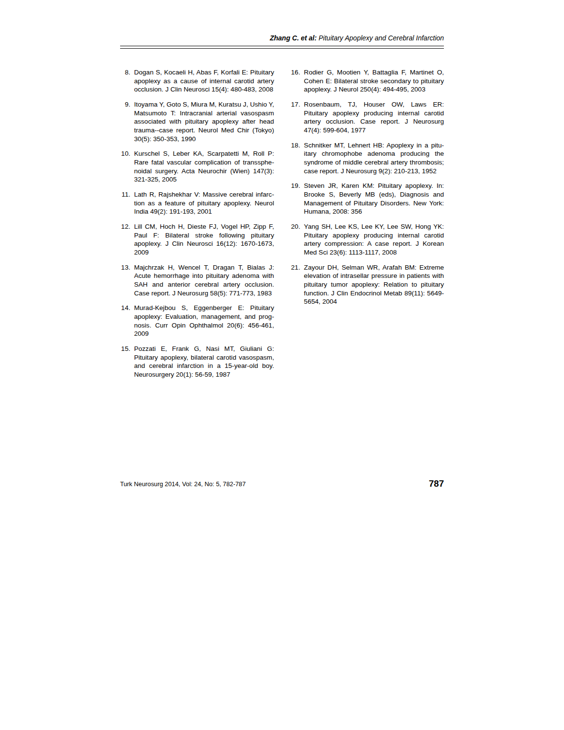Zhang C. et al: Pituitary Apoplexy and Cerebral Infarction
8. Dogan S, Kocaeli H, Abas F, Korfali E: Pituitary apoplexy as a cause of internal carotid artery occlusion. J Clin Neurosci 15(4): 480-483, 2008
9. Itoyama Y, Goto S, Miura M, Kuratsu J, Ushio Y, Matsumoto T: Intracranial arterial vasospasm associated with pituitary apoplexy after head trauma--case report. Neurol Med Chir (Tokyo) 30(5): 350-353, 1990
10. Kurschel S, Leber KA, Scarpatetti M, Roll P: Rare fatal vascular complication of transsphenoidal surgery. Acta Neurochir (Wien) 147(3): 321-325, 2005
11. Lath R, Rajshekhar V: Massive cerebral infarction as a feature of pituitary apoplexy. Neurol India 49(2): 191-193, 2001
12. Lill CM, Hoch H, Dieste FJ, Vogel HP, Zipp F, Paul F: Bilateral stroke following pituitary apoplexy. J Clin Neurosci 16(12): 1670-1673, 2009
13. Majchrzak H, Wencel T, Dragan T, Bialas J: Acute hemorrhage into pituitary adenoma with SAH and anterior cerebral artery occlusion. Case report. J Neurosurg 58(5): 771-773, 1983
14. Murad-Kejbou S, Eggenberger E: Pituitary apoplexy: Evaluation, management, and prognosis. Curr Opin Ophthalmol 20(6): 456-461, 2009
15. Pozzati E, Frank G, Nasi MT, Giuliani G: Pituitary apoplexy, bilateral carotid vasospasm, and cerebral infarction in a 15-year-old boy. Neurosurgery 20(1): 56-59, 1987
16. Rodier G, Mootien Y, Battaglia F, Martinet O, Cohen E: Bilateral stroke secondary to pituitary apoplexy. J Neurol 250(4): 494-495, 2003
17. Rosenbaum, TJ, Houser OW, Laws ER: Pituitary apoplexy producing internal carotid artery occlusion. Case report. J Neurosurg 47(4): 599-604, 1977
18. Schnitker MT, Lehnert HB: Apoplexy in a pituitary chromophobe adenoma producing the syndrome of middle cerebral artery thrombosis; case report. J Neurosurg 9(2): 210-213, 1952
19. Steven JR, Karen KM: Pituitary apoplexy. In: Brooke S, Beverly MB (eds), Diagnosis and Management of Pituitary Disorders. New York: Humana, 2008: 356
20. Yang SH, Lee KS, Lee KY, Lee SW, Hong YK: Pituitary apoplexy producing internal carotid artery compression: A case report. J Korean Med Sci 23(6): 1113-1117, 2008
21. Zayour DH, Selman WR, Arafah BM: Extreme elevation of intrasellar pressure in patients with pituitary tumor apoplexy: Relation to pituitary function. J Clin Endocrinol Metab 89(11): 5649-5654, 2004
Turk Neurosurg 2014, Vol: 24, No: 5, 782-787
787